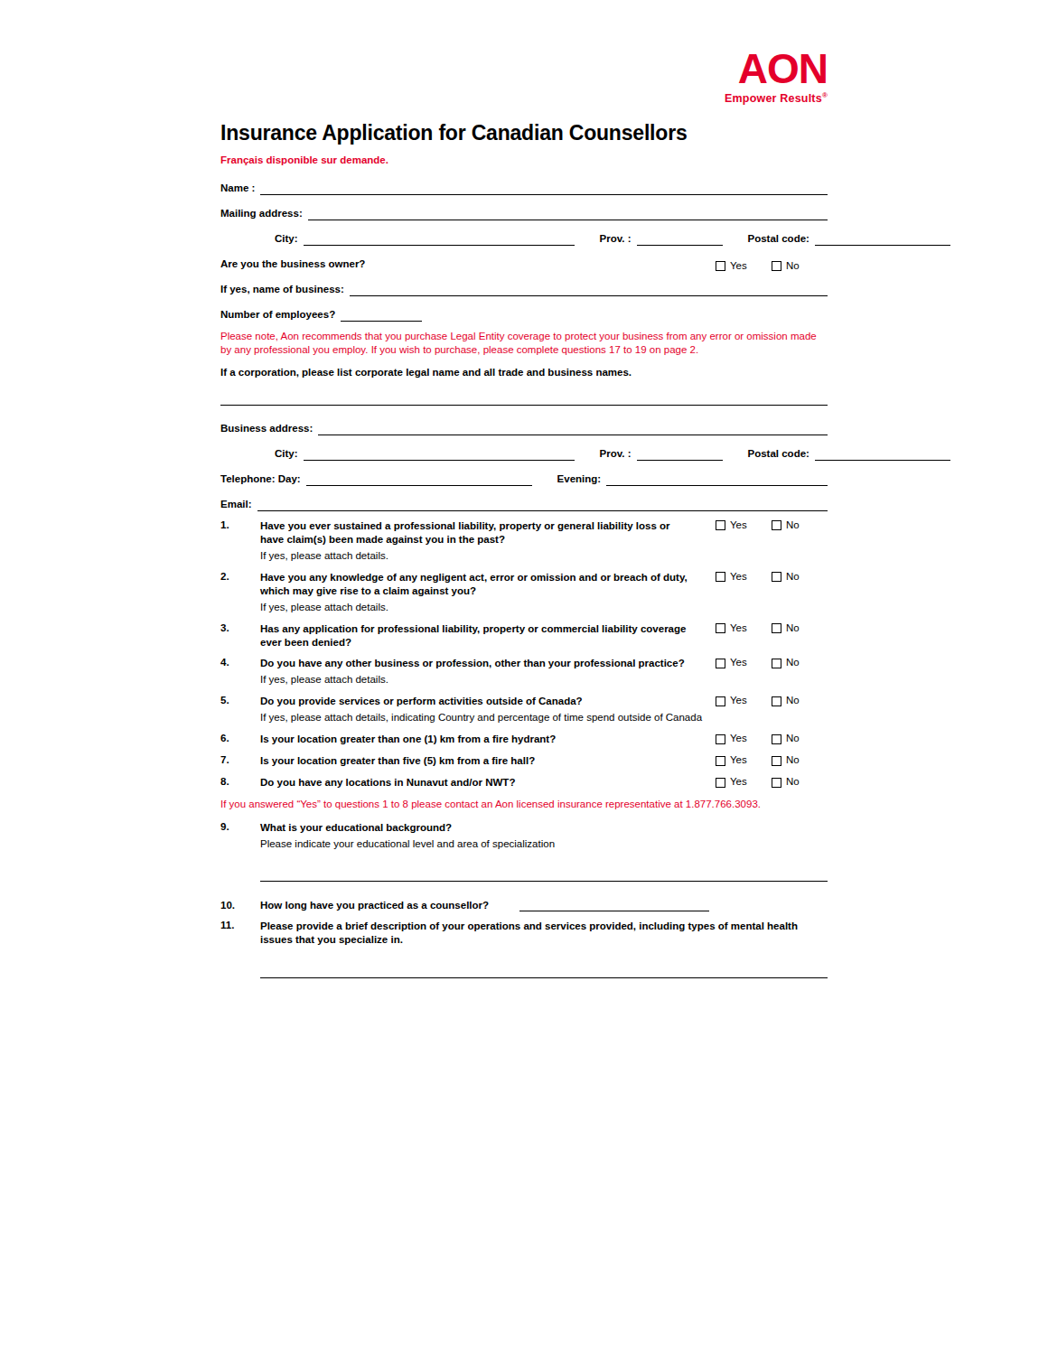AON
Empower Results®
Insurance Application for Canadian Counsellors
Français disponible sur demande.
Name :
Mailing address:
City: Prov. : Postal code:
Are you the business owner? Yes No
If yes, name of business:
Number of employees?
Please note, Aon recommends that you purchase Legal Entity coverage to protect your business from any error or omission made by any professional you employ. If you wish to purchase, please complete questions 17 to 19 on page 2.
If a corporation, please list corporate legal name and all trade and business names.
Business address:
City: Prov. : Postal code:
Telephone: Day: Evening:
Email:
1.
Have you ever sustained a professional liability, property or general liability loss or have claim(s) been made against you in the past?
Yes No
If yes, please attach details.
2.
Have you any knowledge of any negligent act, error or omission and or breach of duty, which may give rise to a claim against you?
Yes No
If yes, please attach details.
3.
Has any application for professional liability, property or commercial liability coverage ever been denied?
Yes No
4.
Do you have any other business or profession, other than your professional practice?
Yes No
If yes, please attach details.
5.
Do you provide services or perform activities outside of Canada?
Yes No
If yes, please attach details, indicating Country and percentage of time spend outside of Canada
6.
Is your location greater than one (1) km from a fire hydrant?
Yes No
7.
Is your location greater than five (5) km from a fire hall?
Yes No
8.
Do you have any locations in Nunavut and/or NWT?
Yes No
If you answered “Yes” to questions 1 to 8 please contact an Aon licensed insurance representative at 1.877.766.3093.
9.
What is your educational background?
Please indicate your educational level and area of specialization
10. How long have you practiced as a counsellor?
11.
Please provide a brief description of your operations and services provided, including types of mental health issues that you specialize in.